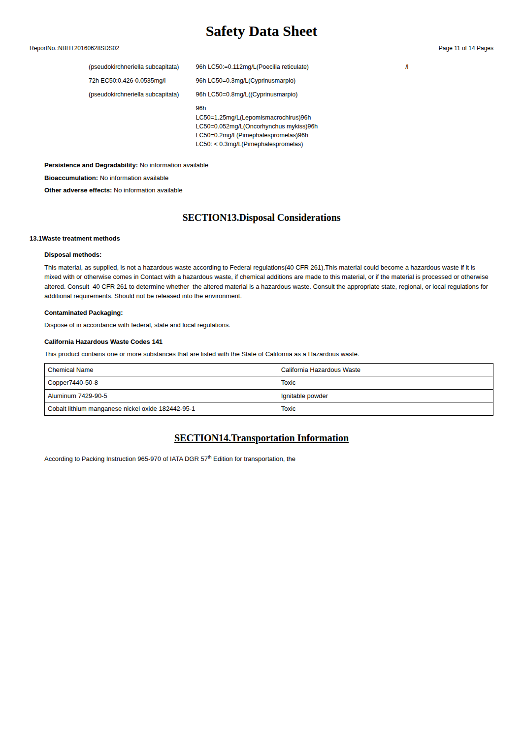Safety Data Sheet
ReportNo.:NBHT20160628SDS02 Page 11 of 14 Pages
| (pseudokirchneriella subcapitata) | 96h LC50:=0.112mg/L(Poecilia reticulate) | /l |
| 72h EC50:0.426-0.0535mg/l (pseudokirchneriella subcapitata) | 96h LC50=0.3mg/L(Cyprinusmarpio) 96h LC50=0.8mg/L((Cyprinusmarpio) 96h LC50=1.25mg/L(Lepomismacrochirus)96h LC50=0.052mg/L(Oncorhynchus mykiss)96h LC50=0.2mg/L(Pimephalespromelas)96h LC50: < 0.3mg/L(Pimephalespromelas) | |
Persistence and Degradability: No information available
Bioaccumulation: No information available
Other adverse effects: No information available
SECTION13.Disposal Considerations
13.1Waste treatment methods
Disposal methods:
This material, as supplied, is not a hazardous waste according to Federal regulations(40 CFR 261).This material could become a hazardous waste if it is mixed with or otherwise comes in Contact with a hazardous waste, if chemical additions are made to this material, or if the material is processed or otherwise altered. Consult 40 CFR 261 to determine whether the altered material is a hazardous waste. Consult the appropriate state, regional, or local regulations for additional requirements. Should not be released into the environment.
Contaminated Packaging:
Dispose of in accordance with federal, state and local regulations.
California Hazardous Waste Codes 141
This product contains one or more substances that are listed with the State of California as a Hazardous waste.
| Chemical Name | California Hazardous Waste |
| Copper7440-50-8 | Toxic |
| Aluminum 7429-90-5 | Ignitable powder |
| Cobalt lithium manganese nickel oxide 182442-95-1 | Toxic |
SECTION14.Transportation Information
According to Packing Instruction 965-970 of IATA DGR 57th Edition for transportation, the